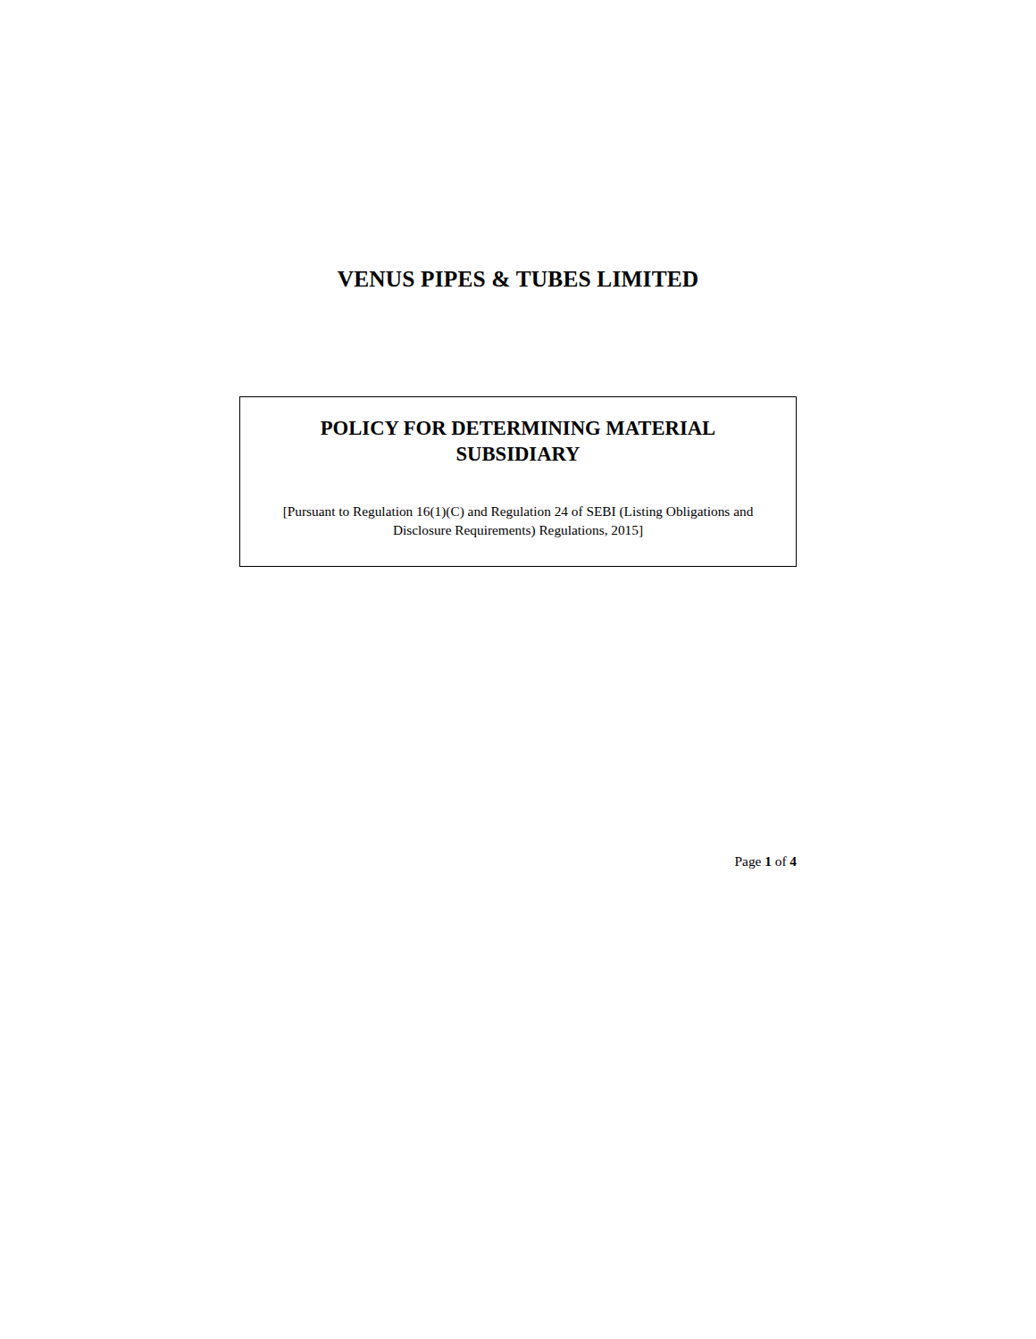VENUS PIPES & TUBES LIMITED
POLICY FOR DETERMINING MATERIAL SUBSIDIARY
[Pursuant to Regulation 16(1)(C) and Regulation 24 of SEBI (Listing Obligations and Disclosure Requirements) Regulations, 2015]
Page 1 of 4